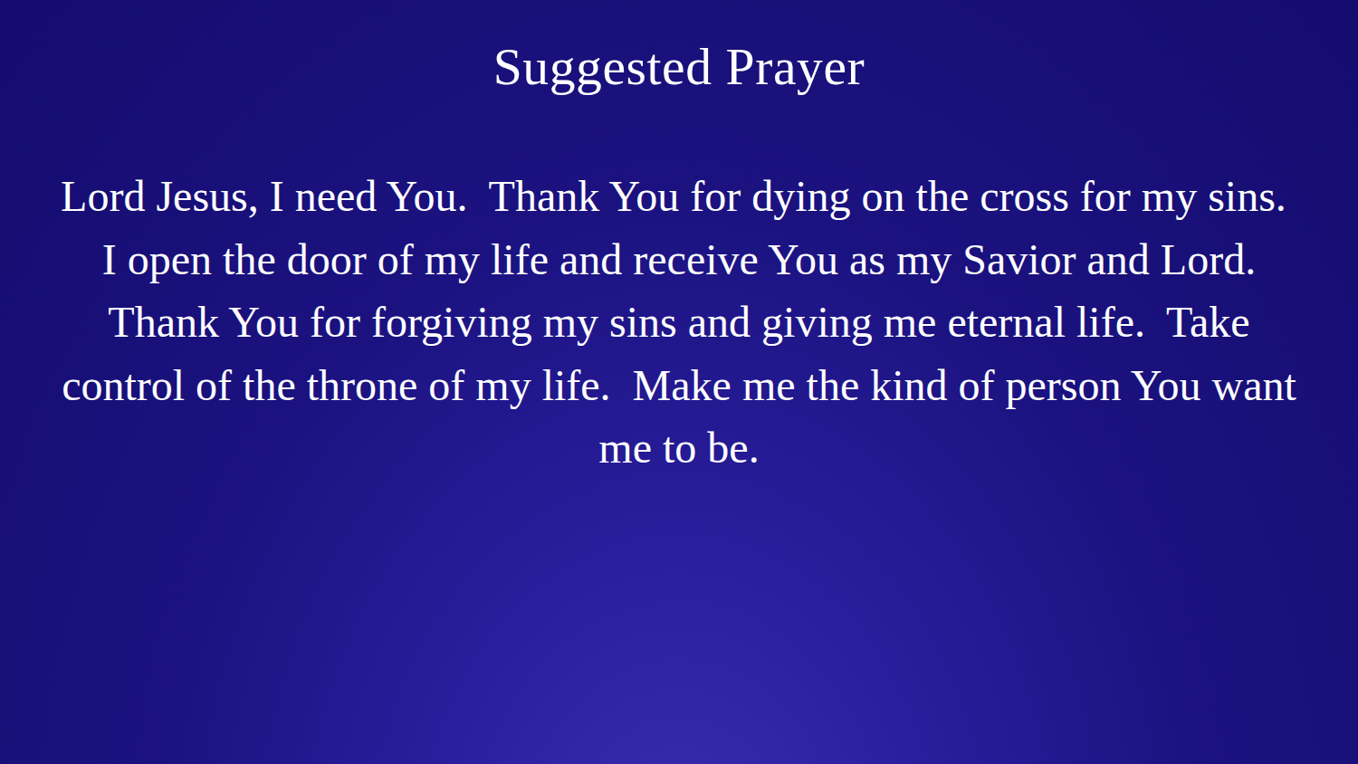Suggested Prayer
Lord Jesus, I need You. Thank You for dying on the cross for my sins. I open the door of my life and receive You as my Savior and Lord. Thank You for forgiving my sins and giving me eternal life. Take control of the throne of my life. Make me the kind of person You want me to be.